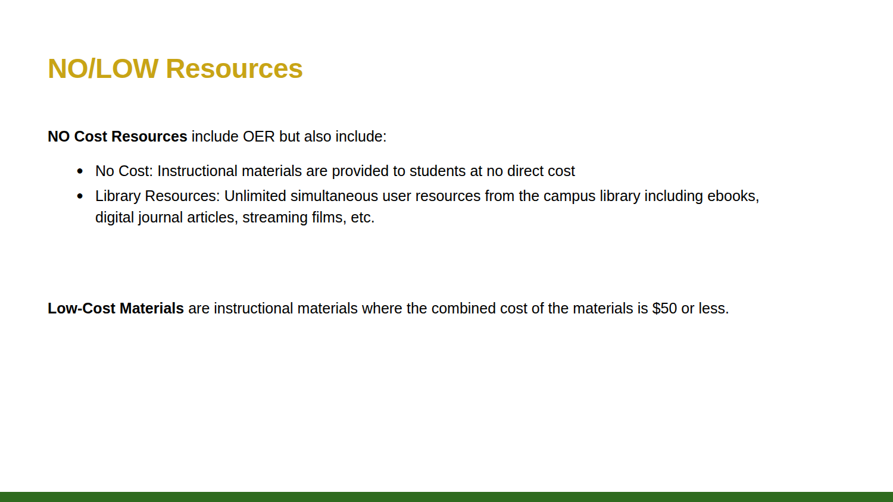NO/LOW Resources
NO Cost Resources include OER but also include:
No Cost: Instructional materials are provided to students at no direct cost
Library Resources: Unlimited simultaneous user resources from the campus library including ebooks, digital journal articles, streaming films, etc.
Low-Cost Materials are instructional materials where the combined cost of the materials is $50 or less.